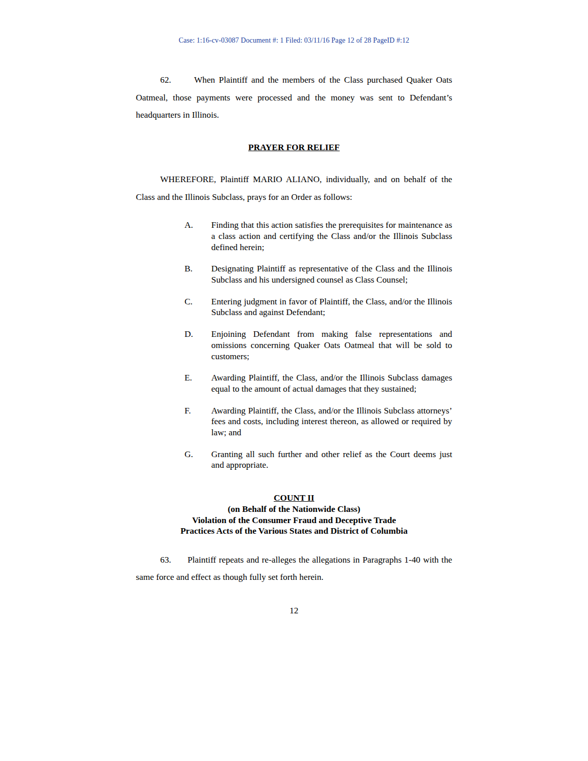Case: 1:16-cv-03087 Document #: 1 Filed: 03/11/16 Page 12 of 28 PageID #:12
62. When Plaintiff and the members of the Class purchased Quaker Oats Oatmeal, those payments were processed and the money was sent to Defendant’s headquarters in Illinois.
PRAYER FOR RELIEF
WHEREFORE, Plaintiff MARIO ALIANO, individually, and on behalf of the Class and the Illinois Subclass, prays for an Order as follows:
A. Finding that this action satisfies the prerequisites for maintenance as a class action and certifying the Class and/or the Illinois Subclass defined herein;
B. Designating Plaintiff as representative of the Class and the Illinois Subclass and his undersigned counsel as Class Counsel;
C. Entering judgment in favor of Plaintiff, the Class, and/or the Illinois Subclass and against Defendant;
D. Enjoining Defendant from making false representations and omissions concerning Quaker Oats Oatmeal that will be sold to customers;
E. Awarding Plaintiff, the Class, and/or the Illinois Subclass damages equal to the amount of actual damages that they sustained;
F. Awarding Plaintiff, the Class, and/or the Illinois Subclass attorneys’ fees and costs, including interest thereon, as allowed or required by law; and
G. Granting all such further and other relief as the Court deems just and appropriate.
COUNT II (on Behalf of the Nationwide Class) Violation of the Consumer Fraud and Deceptive Trade Practices Acts of the Various States and District of Columbia
63. Plaintiff repeats and re-alleges the allegations in Paragraphs 1-40 with the same force and effect as though fully set forth herein.
12